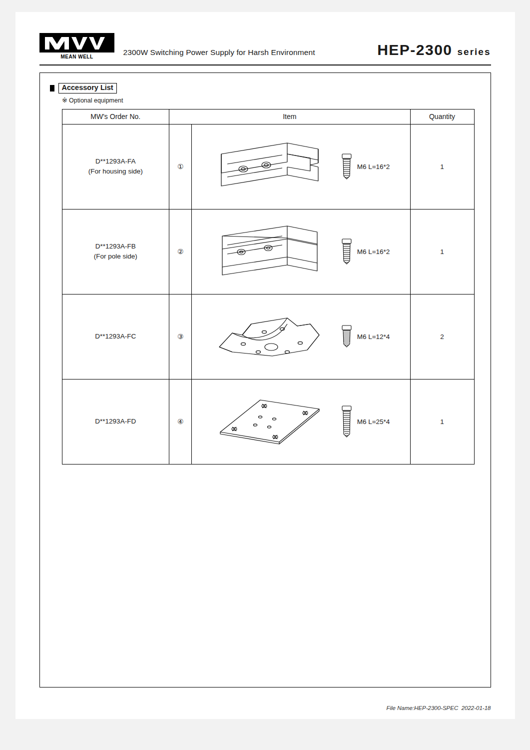MEAN WELL
2300W Switching Power Supply for Harsh Environment
HEP-2300series
Accessory List
※ Optional equipment
| MW's Order No. | Item | Quantity |
| --- | --- | --- |
| D**1293A-FA (For housing side) | ① | M6 L=16*2 | 1 |
| D**1293A-FB (For pole side) | ② | M6 L=16*2 | 1 |
| D**1293A-FC | ③ | M6 L=12*4 | 2 |
| D**1293A-FD | ④ | M6 L=25*4 | 1 |
File Name:HEP-2300-SPEC 2022-01-18